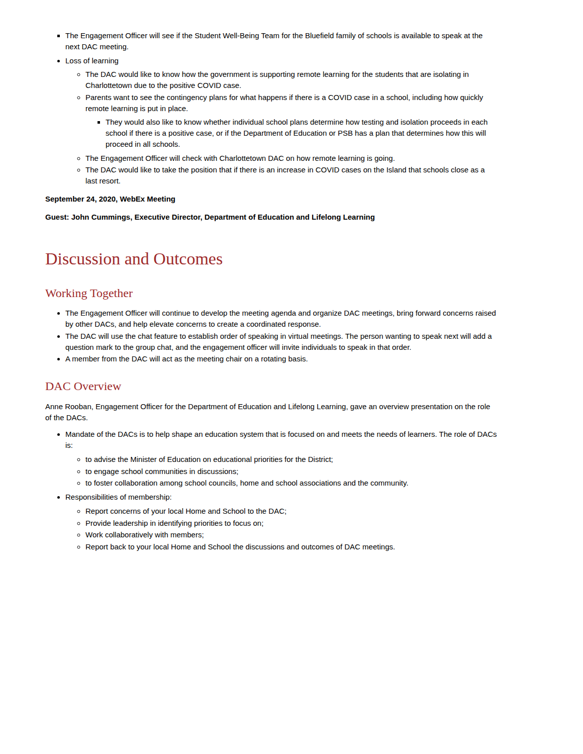The Engagement Officer will see if the Student Well-Being Team for the Bluefield family of schools is available to speak at the next DAC meeting.
Loss of learning
The DAC would like to know how the government is supporting remote learning for the students that are isolating in Charlottetown due to the positive COVID case.
Parents want to see the contingency plans for what happens if there is a COVID case in a school, including how quickly remote learning is put in place.
They would also like to know whether individual school plans determine how testing and isolation proceeds in each school if there is a positive case, or if the Department of Education or PSB has a plan that determines how this will proceed in all schools.
The Engagement Officer will check with Charlottetown DAC on how remote learning is going.
The DAC would like to take the position that if there is an increase in COVID cases on the Island that schools close as a last resort.
September 24, 2020, WebEx Meeting
Guest: John Cummings, Executive Director, Department of Education and Lifelong Learning
Discussion and Outcomes
Working Together
The Engagement Officer will continue to develop the meeting agenda and organize DAC meetings, bring forward concerns raised by other DACs, and help elevate concerns to create a coordinated response.
The DAC will use the chat feature to establish order of speaking in virtual meetings. The person wanting to speak next will add a question mark to the group chat, and the engagement officer will invite individuals to speak in that order.
A member from the DAC will act as the meeting chair on a rotating basis.
DAC Overview
Anne Rooban, Engagement Officer for the Department of Education and Lifelong Learning, gave an overview presentation on the role of the DACs.
Mandate of the DACs is to help shape an education system that is focused on and meets the needs of learners. The role of DACs is:
to advise the Minister of Education on educational priorities for the District;
to engage school communities in discussions;
to foster collaboration among school councils, home and school associations and the community.
Responsibilities of membership:
Report concerns of your local Home and School to the DAC;
Provide leadership in identifying priorities to focus on;
Work collaboratively with members;
Report back to your local Home and School the discussions and outcomes of DAC meetings.